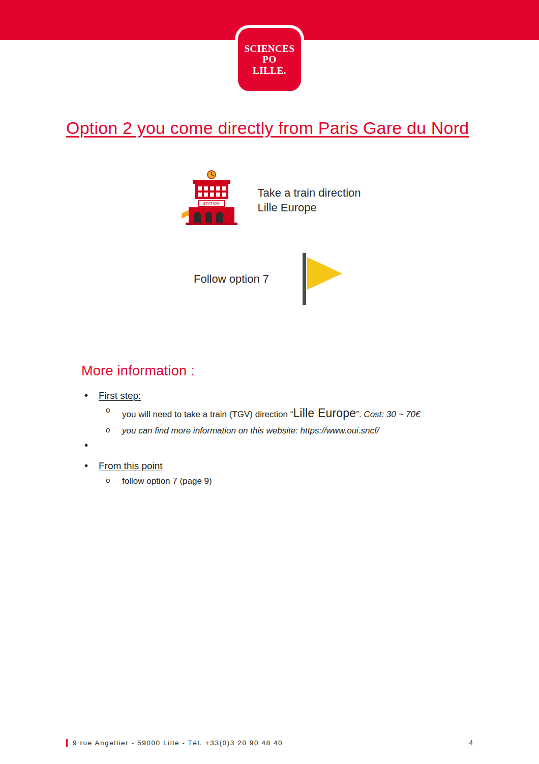SCIENCES
PO
LILLE.
Option 2 you come directly from Paris Gare du Nord
STATION
Take a train direction
Lille Europe
Follow option 7
More information :
First step:
you will need to take a train (TGV) direction “Lille Europe”. Cost: 30 ~ 70€
you can find more information on this website: https://www.oui.sncf/
From this point
follow option 7 (page 9)
9 rue Angellier - 59000 Lille - Tél. +33(0)3 20 90 48 40
4